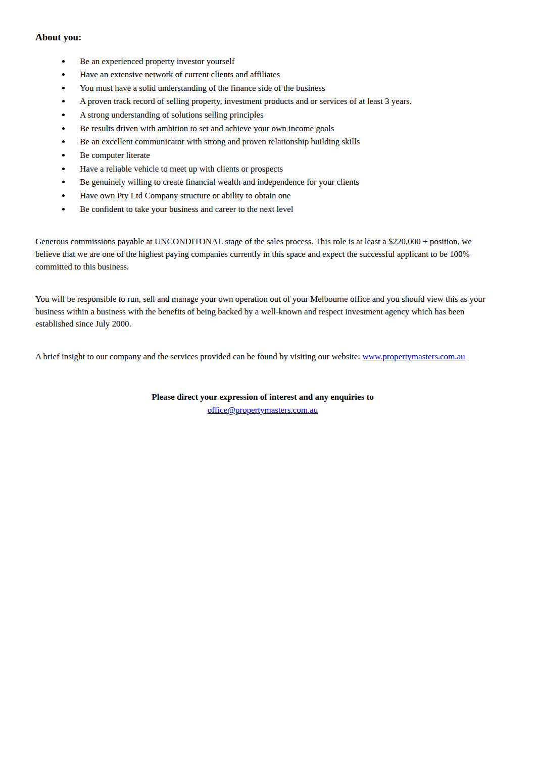About you:
Be an experienced property investor yourself
Have an extensive network of current clients and affiliates
You must have a solid understanding of the finance side of the business
A proven track record of selling property, investment products and or services of at least 3 years.
A strong understanding of solutions selling principles
Be results driven with ambition to set and achieve your own income goals
Be an excellent communicator with strong and proven relationship building skills
Be computer literate
Have a reliable vehicle to meet up with clients or prospects
Be genuinely willing to create financial wealth and independence for your clients
Have own Pty Ltd Company structure or ability to obtain one
Be confident to take your business and career to the next level
Generous commissions payable at UNCONDITONAL stage of the sales process. This role is at least a $220,000 + position, we believe that we are one of the highest paying companies currently in this space and expect the successful applicant to be 100% committed to this business.
You will be responsible to run, sell and manage your own operation out of your Melbourne office and you should view this as your business within a business with the benefits of being backed by a well-known and respect investment agency which has been established since July 2000.
A brief insight to our company and the services provided can be found by visiting our website: www.propertymasters.com.au
Please direct your expression of interest and any enquiries to office@propertymasters.com.au